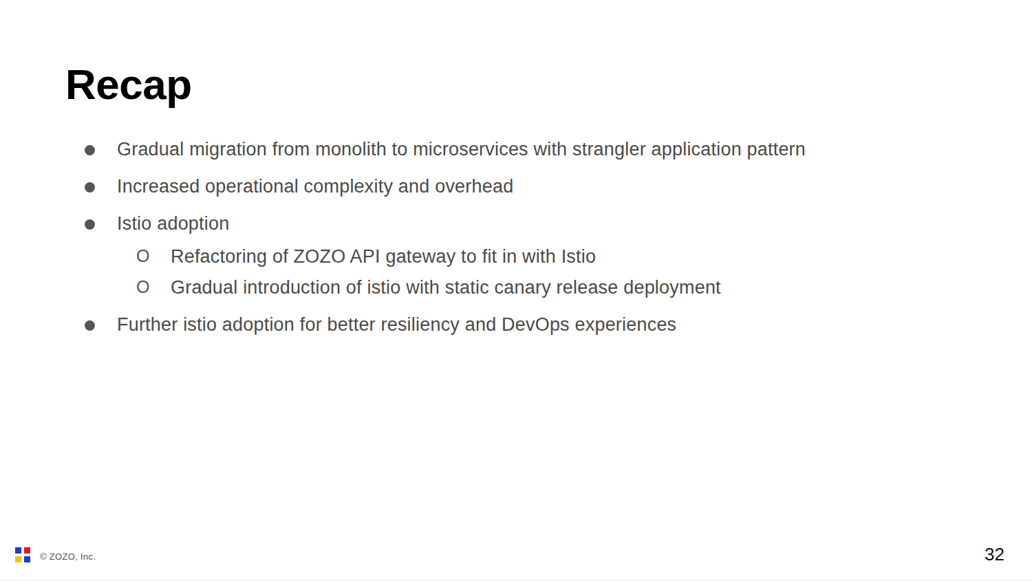Recap
Gradual migration from monolith to microservices with strangler application pattern
Increased operational complexity and overhead
Istio adoption
Refactoring of ZOZO API gateway to fit in with Istio
Gradual introduction of istio with static canary release deployment
Further istio adoption for better resiliency and DevOps experiences
© ZOZO, Inc.
32